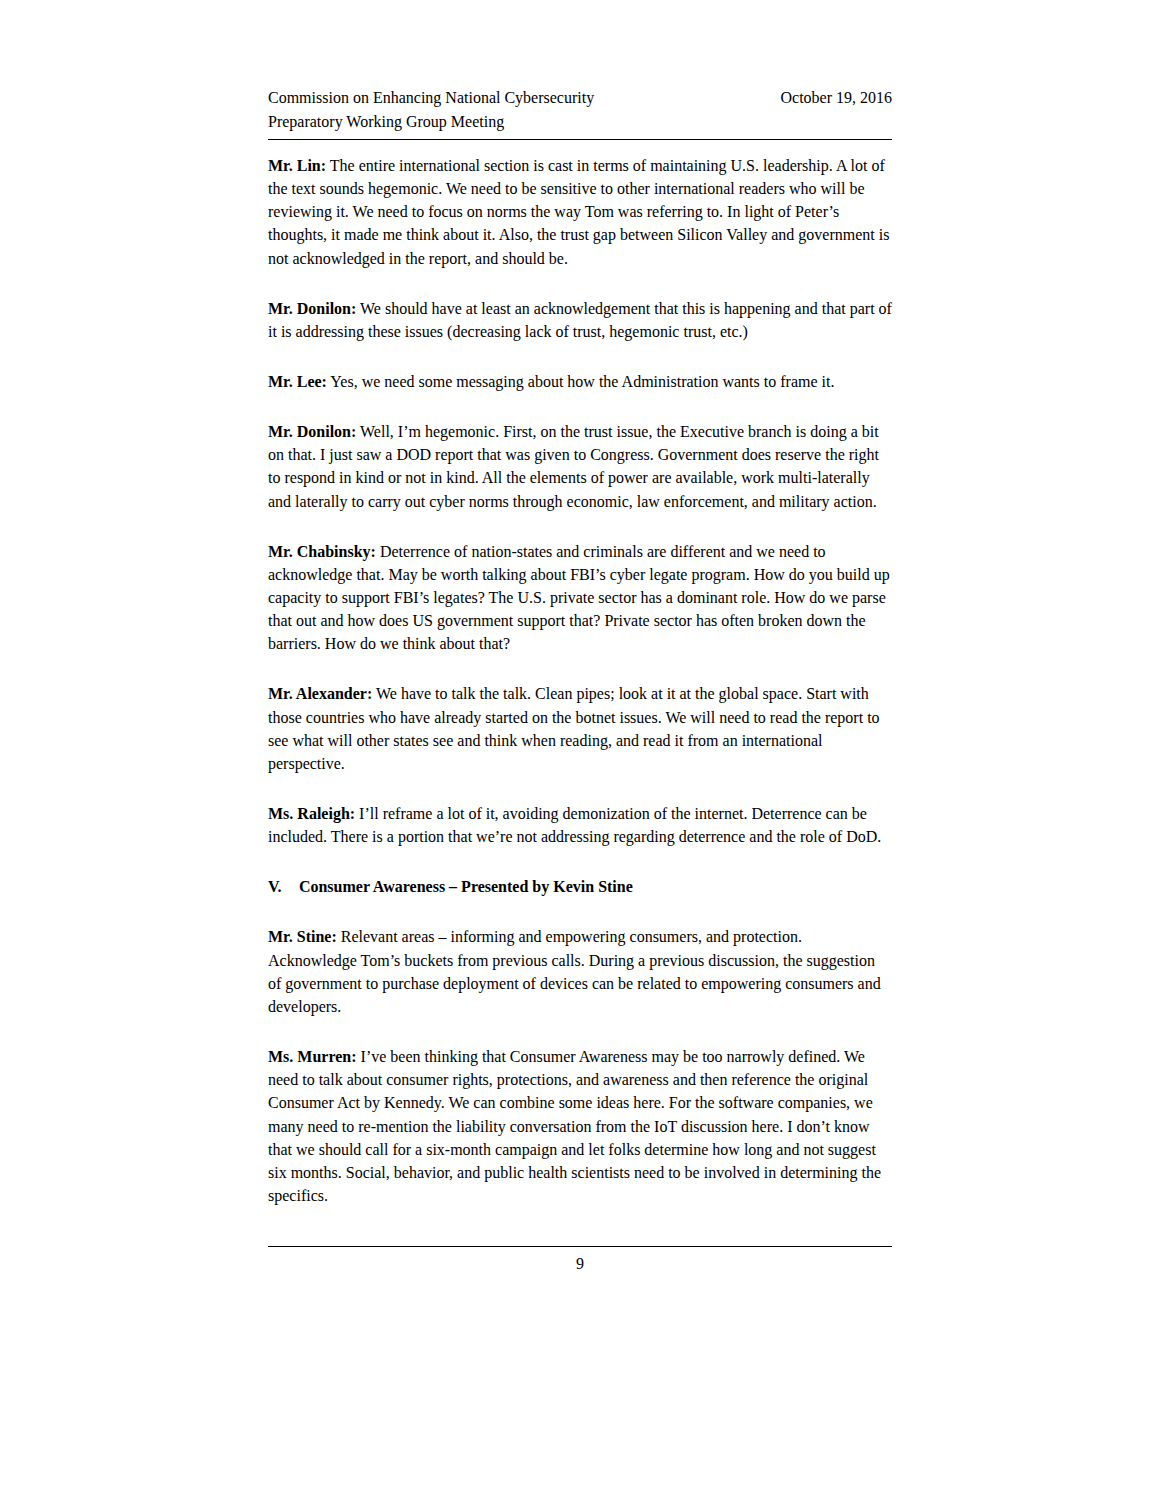Commission on Enhancing National Cybersecurity
Preparatory Working Group Meeting
October 19, 2016
Mr. Lin: The entire international section is cast in terms of maintaining U.S. leadership. A lot of the text sounds hegemonic. We need to be sensitive to other international readers who will be reviewing it. We need to focus on norms the way Tom was referring to. In light of Peter’s thoughts, it made me think about it. Also, the trust gap between Silicon Valley and government is not acknowledged in the report, and should be.
Mr. Donilon: We should have at least an acknowledgement that this is happening and that part of it is addressing these issues (decreasing lack of trust, hegemonic trust, etc.)
Mr. Lee: Yes, we need some messaging about how the Administration wants to frame it.
Mr. Donilon: Well, I’m hegemonic. First, on the trust issue, the Executive branch is doing a bit on that. I just saw a DOD report that was given to Congress. Government does reserve the right to respond in kind or not in kind. All the elements of power are available, work multi-laterally and laterally to carry out cyber norms through economic, law enforcement, and military action.
Mr. Chabinsky: Deterrence of nation-states and criminals are different and we need to acknowledge that. May be worth talking about FBI’s cyber legate program. How do you build up capacity to support FBI’s legates? The U.S. private sector has a dominant role. How do we parse that out and how does US government support that? Private sector has often broken down the barriers. How do we think about that?
Mr. Alexander: We have to talk the talk. Clean pipes; look at it at the global space. Start with those countries who have already started on the botnet issues. We will need to read the report to see what will other states see and think when reading, and read it from an international perspective.
Ms. Raleigh: I’ll reframe a lot of it, avoiding demonization of the internet. Deterrence can be included. There is a portion that we’re not addressing regarding deterrence and the role of DoD.
V. Consumer Awareness – Presented by Kevin Stine
Mr. Stine: Relevant areas – informing and empowering consumers, and protection. Acknowledge Tom’s buckets from previous calls. During a previous discussion, the suggestion of government to purchase deployment of devices can be related to empowering consumers and developers.
Ms. Murren: I’ve been thinking that Consumer Awareness may be too narrowly defined. We need to talk about consumer rights, protections, and awareness and then reference the original Consumer Act by Kennedy. We can combine some ideas here. For the software companies, we many need to re-mention the liability conversation from the IoT discussion here. I don’t know that we should call for a six-month campaign and let folks determine how long and not suggest six months. Social, behavior, and public health scientists need to be involved in determining the specifics.
9